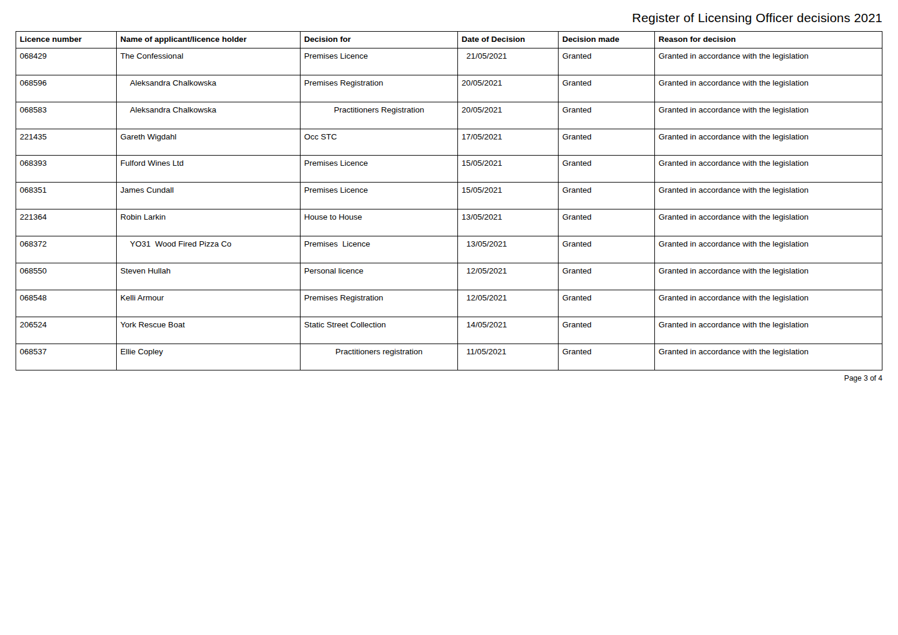Register of Licensing Officer decisions 2021
| Licence number | Name of applicant/licence holder | Decision for | Date of Decision | Decision made | Reason for decision |
| --- | --- | --- | --- | --- | --- |
| 068429 | The Confessional | Premises Licence | 21/05/2021 | Granted | Granted in accordance with the legislation |
| 068596 | Aleksandra Chalkowska | Premises Registration | 20/05/2021 | Granted | Granted in accordance with the legislation |
| 068583 | Aleksandra Chalkowska | Practitioners Registration | 20/05/2021 | Granted | Granted in accordance with the legislation |
| 221435 | Gareth Wigdahl | Occ STC | 17/05/2021 | Granted | Granted in accordance with the legislation |
| 068393 | Fulford Wines Ltd | Premises Licence | 15/05/2021 | Granted | Granted in accordance with the legislation |
| 068351 | James Cundall | Premises Licence | 15/05/2021 | Granted | Granted in accordance with the legislation |
| 221364 | Robin Larkin | House to House | 13/05/2021 | Granted | Granted in accordance with the legislation |
| 068372 | YO31 Wood Fired Pizza Co | Premises Licence | 13/05/2021 | Granted | Granted in accordance with the legislation |
| 068550 | Steven Hullah | Personal licence | 12/05/2021 | Granted | Granted in accordance with the legislation |
| 068548 | Kelli Armour | Premises Registration | 12/05/2021 | Granted | Granted in accordance with the legislation |
| 206524 | York Rescue Boat | Static Street Collection | 14/05/2021 | Granted | Granted in accordance with the legislation |
| 068537 | Ellie Copley | Practitioners registration | 11/05/2021 | Granted | Granted in accordance with the legislation |
Page 3 of 4